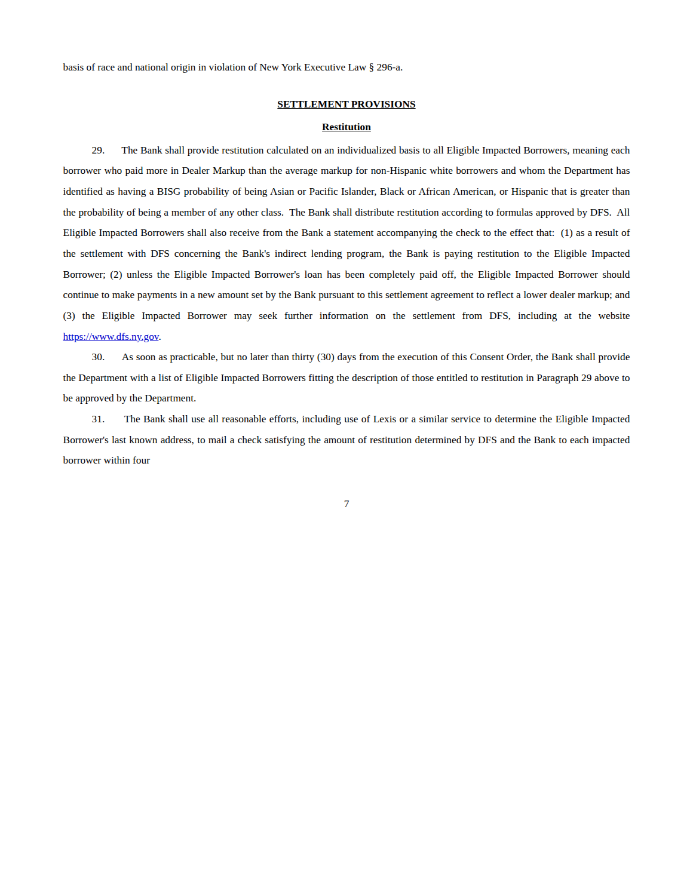basis of race and national origin in violation of New York Executive Law § 296-a.
SETTLEMENT PROVISIONS
Restitution
29. The Bank shall provide restitution calculated on an individualized basis to all Eligible Impacted Borrowers, meaning each borrower who paid more in Dealer Markup than the average markup for non-Hispanic white borrowers and whom the Department has identified as having a BISG probability of being Asian or Pacific Islander, Black or African American, or Hispanic that is greater than the probability of being a member of any other class. The Bank shall distribute restitution according to formulas approved by DFS. All Eligible Impacted Borrowers shall also receive from the Bank a statement accompanying the check to the effect that: (1) as a result of the settlement with DFS concerning the Bank's indirect lending program, the Bank is paying restitution to the Eligible Impacted Borrower; (2) unless the Eligible Impacted Borrower's loan has been completely paid off, the Eligible Impacted Borrower should continue to make payments in a new amount set by the Bank pursuant to this settlement agreement to reflect a lower dealer markup; and (3) the Eligible Impacted Borrower may seek further information on the settlement from DFS, including at the website https://www.dfs.ny.gov.
30. As soon as practicable, but no later than thirty (30) days from the execution of this Consent Order, the Bank shall provide the Department with a list of Eligible Impacted Borrowers fitting the description of those entitled to restitution in Paragraph 29 above to be approved by the Department.
31. The Bank shall use all reasonable efforts, including use of Lexis or a similar service to determine the Eligible Impacted Borrower's last known address, to mail a check satisfying the amount of restitution determined by DFS and the Bank to each impacted borrower within four
7